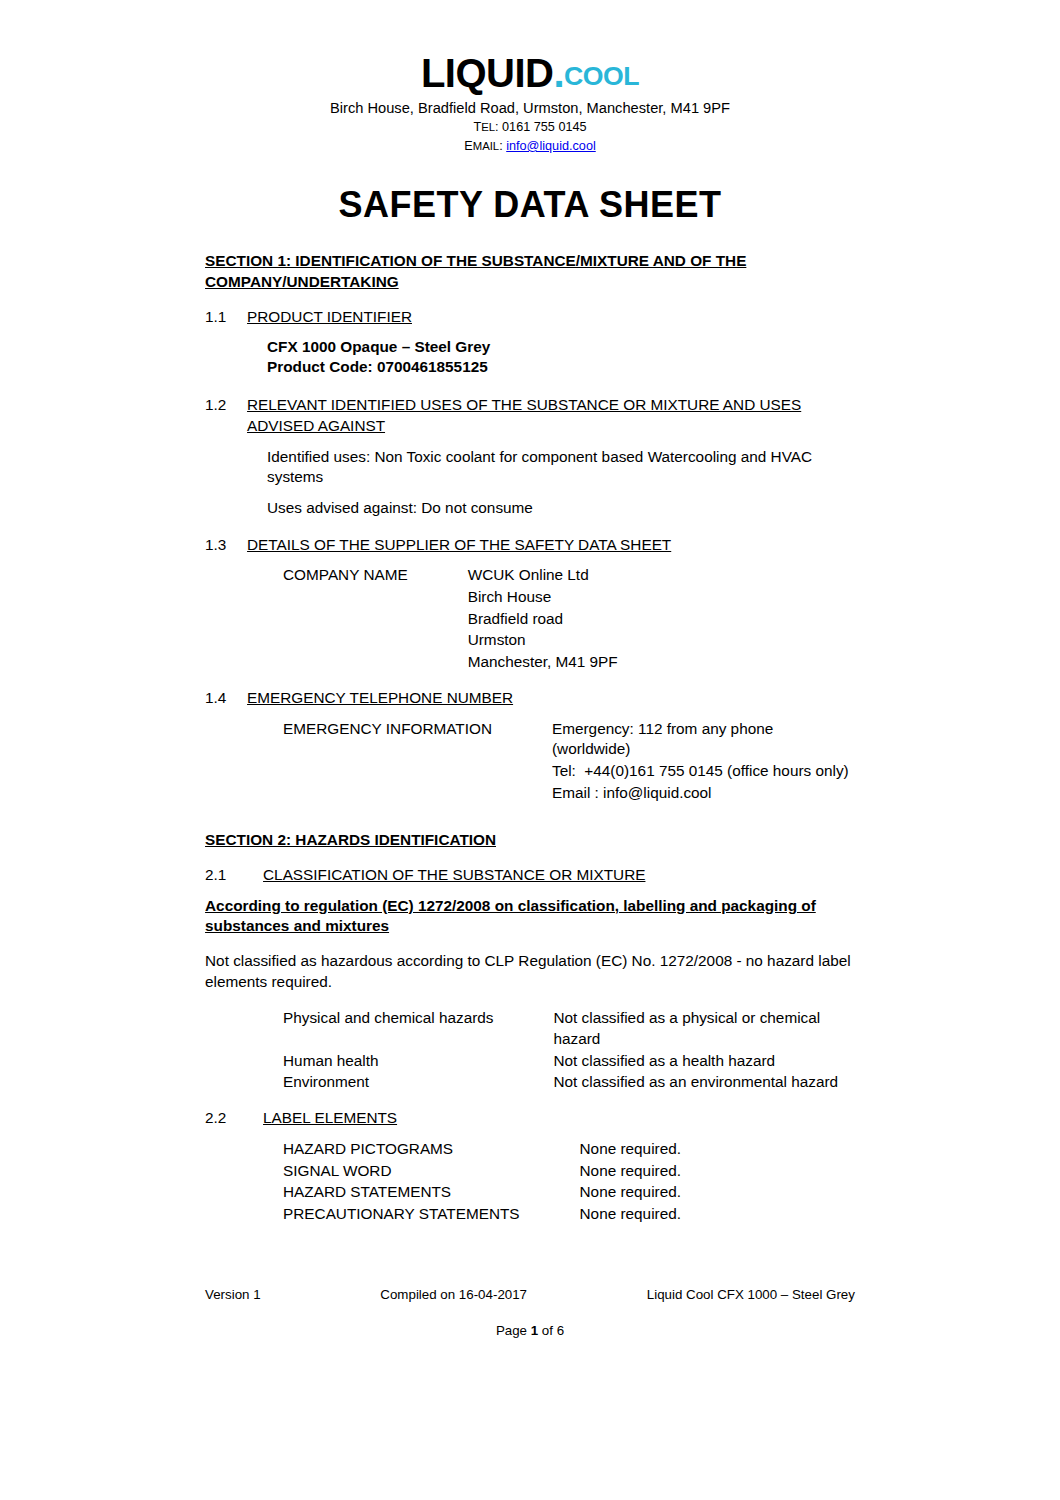LIQUID. COOL
Birch House, Bradfield Road, Urmston, Manchester, M41 9PF
TEL: 0161 755 0145
EMAIL: info@liquid.cool
SAFETY DATA SHEET
SECTION 1: IDENTIFICATION OF THE SUBSTANCE/MIXTURE AND OF THE COMPANY/UNDERTAKING
1.1
PRODUCT IDENTIFIER
CFX 1000 Opaque – Steel Grey
Product Code: 0700461855125
1.2
RELEVANT IDENTIFIED USES OF THE SUBSTANCE OR MIXTURE AND USES ADVISED AGAINST
Identified uses: Non Toxic coolant for component based Watercooling and HVAC systems
Uses advised against: Do not consume
1.3
DETAILS OF THE SUPPLIER OF THE SAFETY DATA SHEET
| COMPANY NAME | WCUK Online Ltd |
| | Birch House |
| | Bradfield road |
| | Urmston |
| | Manchester, M41 9PF |
1.4
EMERGENCY TELEPHONE NUMBER
| EMERGENCY INFORMATION | Emergency: 112 from any phone (worldwide) |
| | Tel: +44(0)161 755 0145 (office hours only) |
| | Email : info@liquid.cool |
SECTION 2: HAZARDS IDENTIFICATION
2.1
CLASSIFICATION OF THE SUBSTANCE OR MIXTURE
According to regulation (EC) 1272/2008 on classification, labelling and packaging of substances and mixtures
Not classified as hazardous according to CLP Regulation (EC) No. 1272/2008 - no hazard label elements required.
| Physical and chemical hazards | Not classified as a physical or chemical hazard |
| Human health | Not classified as a health hazard |
| Environment | Not classified as an environmental hazard |
2.2
LABEL ELEMENTS
| HAZARD PICTOGRAMS | None required. |
| SIGNAL WORD | None required. |
| HAZARD STATEMENTS | None required. |
| PRECAUTIONARY STATEMENTS | None required. |
Version 1
Compiled on 16-04-2017
Liquid Cool CFX 1000 – Steel Grey
Page 1 of 6